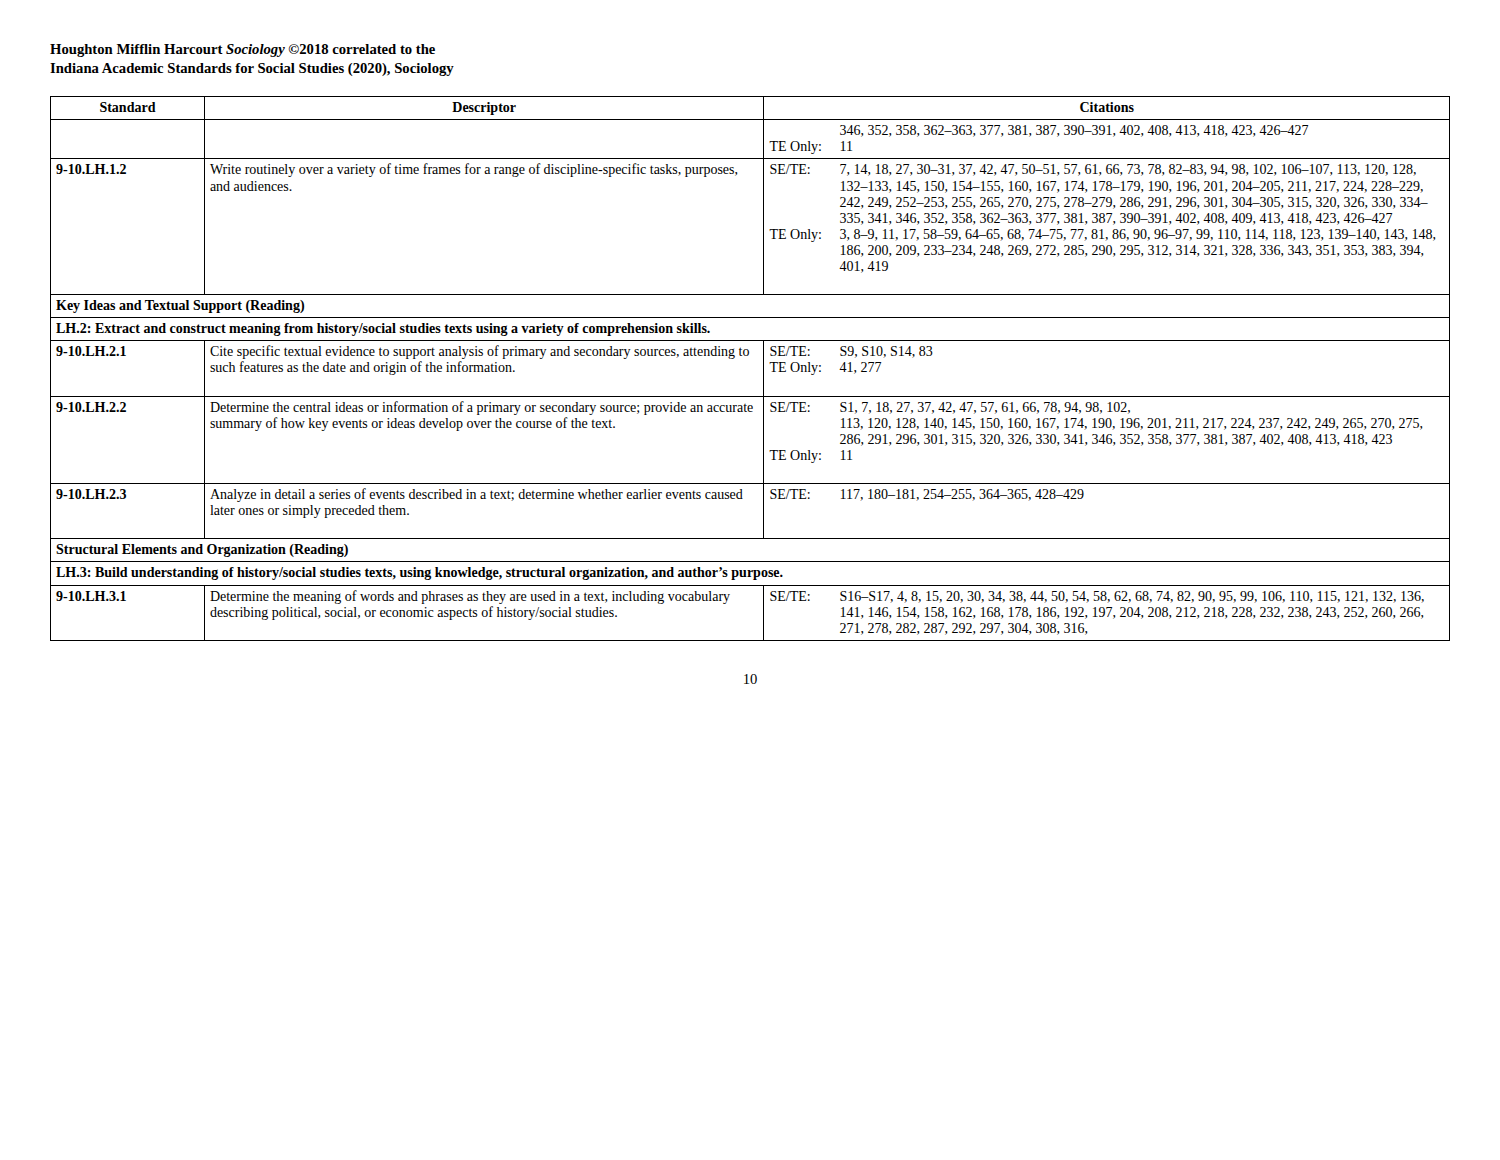Houghton Mifflin Harcourt Sociology ©2018 correlated to the
Indiana Academic Standards for Social Studies (2020), Sociology
| Standard | Descriptor | Citations |
| --- | --- | --- |
| | | / / 346, 352, 358, 362–363, 377, 381, 387, 390–391, 402, 408, 413, 418, 423, 426–427 / / TE Only: / 11 / |
| 9-10.LH.1.2 | Write routinely over a variety of time frames for a range of discipline-specific tasks, purposes, and audiences. | / SE/TE: / 7, 14, 18, 27, 30–31, 37, 42, 47, 50–51, 57, 61, 66, 73, 78, 82–83, 94, 98, 102, 106–107, 113, 120, 128, 132–133, 145, 150, 154–155, 160, 167, 174, 178–179, 190, 196, 201, 204–205, 211, 217, 224, 228–229, 242, 249, 252–253, 255, 265, 270, 275, 278–279, 286, 291, 296, 301, 304–305, 315, 320, 326, 330, 334–335, 341, 346, 352, 358, 362–363, 377, 381, 387, 390–391, 402, 408, 409, 413, 418, 423, 426–427 / / TE Only: / 3, 8–9, 11, 17, 58–59, 64–65, 68, 74–75, 77, 81, 86, 90, 96–97, 99, 110, 114, 118, 123, 139–140, 143, 148, 186, 200, 209, 233–234, 248, 269, 272, 285, 290, 295, 312, 314, 321, 328, 336, 343, 351, 353, 383, 394, 401, 419 / |
| Key Ideas and Textual Support (Reading) |
| LH.2: Extract and construct meaning from history/social studies texts using a variety of comprehension skills. |
| 9-10.LH.2.1 | Cite specific textual evidence to support analysis of primary and secondary sources, attending to such features as the date and origin of the information. | / SE/TE: / S9, S10, S14, 83 / / TE Only: / 41, 277 / |
| 9-10.LH.2.2 | Determine the central ideas or information of a primary or secondary source; provide an accurate summary of how key events or ideas develop over the course of the text. | / SE/TE: / S1, 7, 18, 27, 37, 42, 47, 57, 61, 66, 78, 94, 98, 102, / / / 113, 120, 128, 140, 145, 150, 160, 167, 174, 190, 196, 201, 211, 217, 224, 237, 242, 249, 265, 270, 275, 286, 291, 296, 301, 315, 320, 326, 330, 341, 346, 352, 358, 377, 381, 387, 402, 408, 413, 418, 423 / / TE Only: / 11 / |
| 9-10.LH.2.3 | Analyze in detail a series of events described in a text; determine whether earlier events caused later ones or simply preceded them. | / SE/TE: / 117, 180–181, 254–255, 364–365, 428–429 / |
| Structural Elements and Organization (Reading) |
| LH.3: Build understanding of history/social studies texts, using knowledge, structural organization, and author’s purpose. |
| 9-10.LH.3.1 | Determine the meaning of words and phrases as they are used in a text, including vocabulary describing political, social, or economic aspects of history/social studies. | / SE/TE: / S16–S17, 4, 8, 15, 20, 30, 34, 38, 44, 50, 54, 58, 62, 68, 74, 82, 90, 95, 99, 106, 110, 115, 121, 132, 136, 141, 146, 154, 158, 162, 168, 178, 186, 192, 197, 204, 208, 212, 218, 228, 232, 238, 243, 252, 260, 266, 271, 278, 282, 287, 292, 297, 304, 308, 316, / |
10